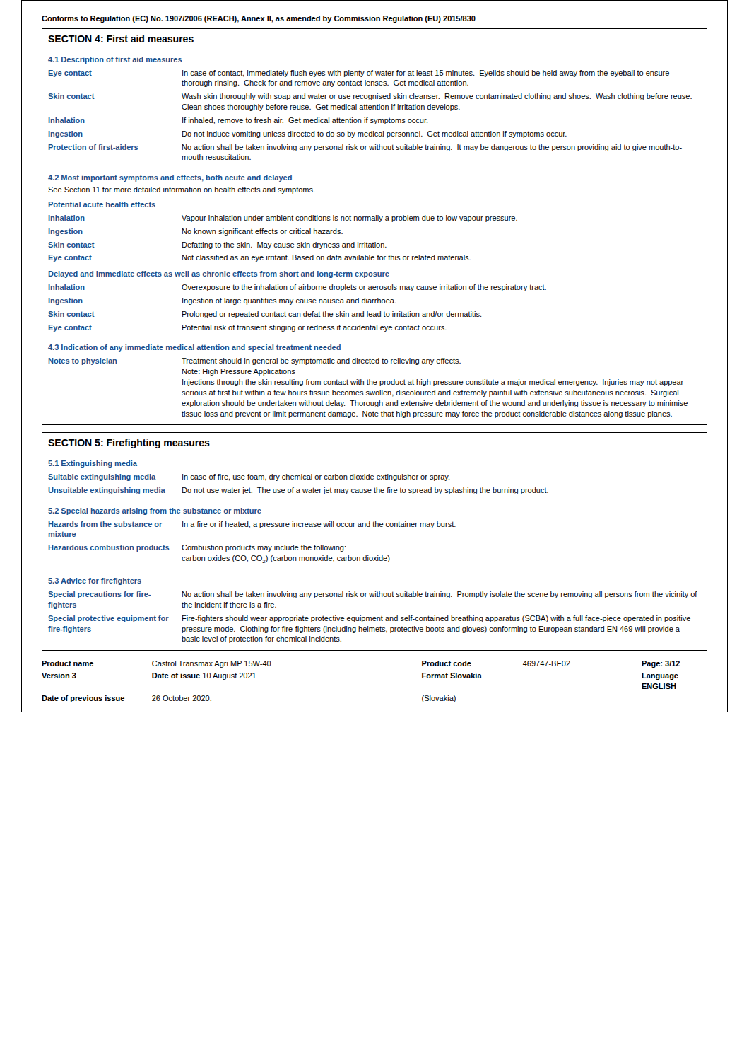Conforms to Regulation (EC) No. 1907/2006 (REACH), Annex II, as amended by Commission Regulation (EU) 2015/830
SECTION 4: First aid measures
4.1 Description of first aid measures
| Eye contact | In case of contact, immediately flush eyes with plenty of water for at least 15 minutes. Eyelids should be held away from the eyeball to ensure thorough rinsing. Check for and remove any contact lenses. Get medical attention. |
| Skin contact | Wash skin thoroughly with soap and water or use recognised skin cleanser. Remove contaminated clothing and shoes. Wash clothing before reuse. Clean shoes thoroughly before reuse. Get medical attention if irritation develops. |
| Inhalation | If inhaled, remove to fresh air. Get medical attention if symptoms occur. |
| Ingestion | Do not induce vomiting unless directed to do so by medical personnel. Get medical attention if symptoms occur. |
| Protection of first-aiders | No action shall be taken involving any personal risk or without suitable training. It may be dangerous to the person providing aid to give mouth-to-mouth resuscitation. |
4.2 Most important symptoms and effects, both acute and delayed
See Section 11 for more detailed information on health effects and symptoms.
Potential acute health effects
| Inhalation | Vapour inhalation under ambient conditions is not normally a problem due to low vapour pressure. |
| Ingestion | No known significant effects or critical hazards. |
| Skin contact | Defatting to the skin. May cause skin dryness and irritation. |
| Eye contact | Not classified as an eye irritant. Based on data available for this or related materials. |
Delayed and immediate effects as well as chronic effects from short and long-term exposure
| Inhalation | Overexposure to the inhalation of airborne droplets or aerosols may cause irritation of the respiratory tract. |
| Ingestion | Ingestion of large quantities may cause nausea and diarrhoea. |
| Skin contact | Prolonged or repeated contact can defat the skin and lead to irritation and/or dermatitis. |
| Eye contact | Potential risk of transient stinging or redness if accidental eye contact occurs. |
4.3 Indication of any immediate medical attention and special treatment needed
| Notes to physician | Treatment should in general be symptomatic and directed to relieving any effects. Note: High Pressure Applications Injections through the skin resulting from contact with the product at high pressure constitute a major medical emergency. Injuries may not appear serious at first but within a few hours tissue becomes swollen, discoloured and extremely painful with extensive subcutaneous necrosis. Surgical exploration should be undertaken without delay. Thorough and extensive debridement of the wound and underlying tissue is necessary to minimise tissue loss and prevent or limit permanent damage. Note that high pressure may force the product considerable distances along tissue planes. |
SECTION 5: Firefighting measures
5.1 Extinguishing media
| Suitable extinguishing media | In case of fire, use foam, dry chemical or carbon dioxide extinguisher or spray. |
| Unsuitable extinguishing media | Do not use water jet. The use of a water jet may cause the fire to spread by splashing the burning product. |
5.2 Special hazards arising from the substance or mixture
| Hazards from the substance or mixture | In a fire or if heated, a pressure increase will occur and the container may burst. |
| Hazardous combustion products | Combustion products may include the following: carbon oxides (CO, CO 2 ) (carbon monoxide, carbon dioxide) |
5.3 Advice for firefighters
| Special precautions for fire-fighters | No action shall be taken involving any personal risk or without suitable training. Promptly isolate the scene by removing all persons from the vicinity of the incident if there is a fire. |
| Special protective equipment for fire-fighters | Fire-fighters should wear appropriate protective equipment and self-contained breathing apparatus (SCBA) with a full face-piece operated in positive pressure mode. Clothing for fire-fighters (including helmets, protective boots and gloves) conforming to European standard EN 469 will provide a basic level of protection for chemical incidents. |
| Product name | Castrol Transmax Agri MP 15W-40 | Product code | 469747-BE02 | Page: 3/12 |
| Version 3 | Date of issue 10 August 2021 | Format Slovakia | | Language ENGLISH |
| Date of previous issue | 26 October 2020. | (Slovakia) | | |